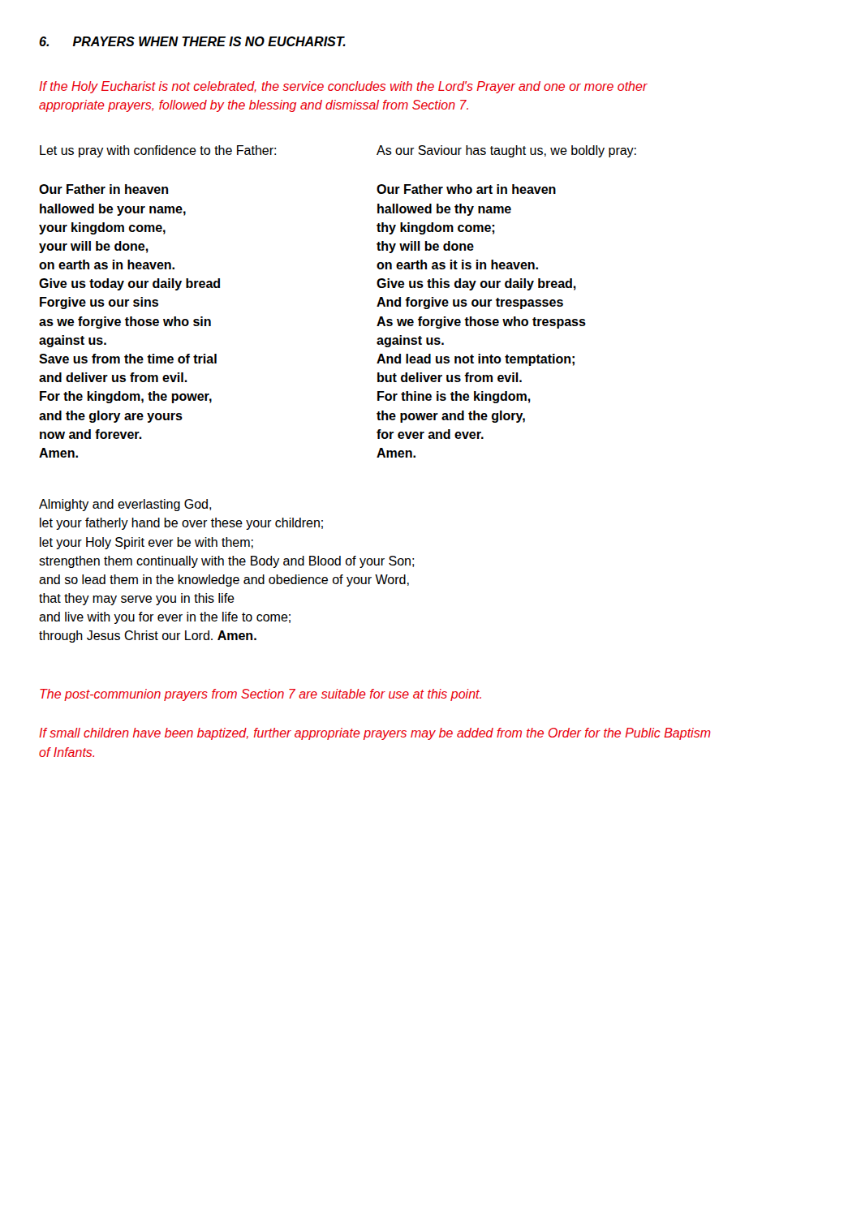6. PRAYERS WHEN THERE IS NO EUCHARIST.
If the Holy Eucharist is not celebrated, the service concludes with the Lord's Prayer and one or more other appropriate prayers, followed by the blessing and dismissal from Section 7.
Let us pray with confidence to the Father:
Our Father in heaven
hallowed be your name,
your kingdom come,
your will be done,
on earth as in heaven.
Give us today our daily bread
Forgive us our sins
as we forgive those who sin
against us.
Save us from the time of trial
and deliver us from evil.
For the kingdom, the power,
and the glory are yours
now and forever.
Amen.
As our Saviour has taught us, we boldly pray:
Our Father who art in heaven
hallowed be thy name
thy kingdom come;
thy will be done
on earth as it is in heaven.
Give us this day our daily bread,
And forgive us our trespasses
As we forgive those who trespass
against us.
And lead us not into temptation;
but deliver us from evil.
For thine is the kingdom,
the power and the glory,
for ever and ever.
Amen.
Almighty and everlasting God,
let your fatherly hand be over these your children;
let your Holy Spirit ever be with them;
strengthen them continually with the Body and Blood of your Son;
and so lead them in the knowledge and obedience of your Word,
that they may serve you in this life
and live with you for ever in the life to come;
through Jesus Christ our Lord. Amen.
The post-communion prayers from Section 7 are suitable for use at this point.
If small children have been baptized, further appropriate prayers may be added from the Order for the Public Baptism of Infants.